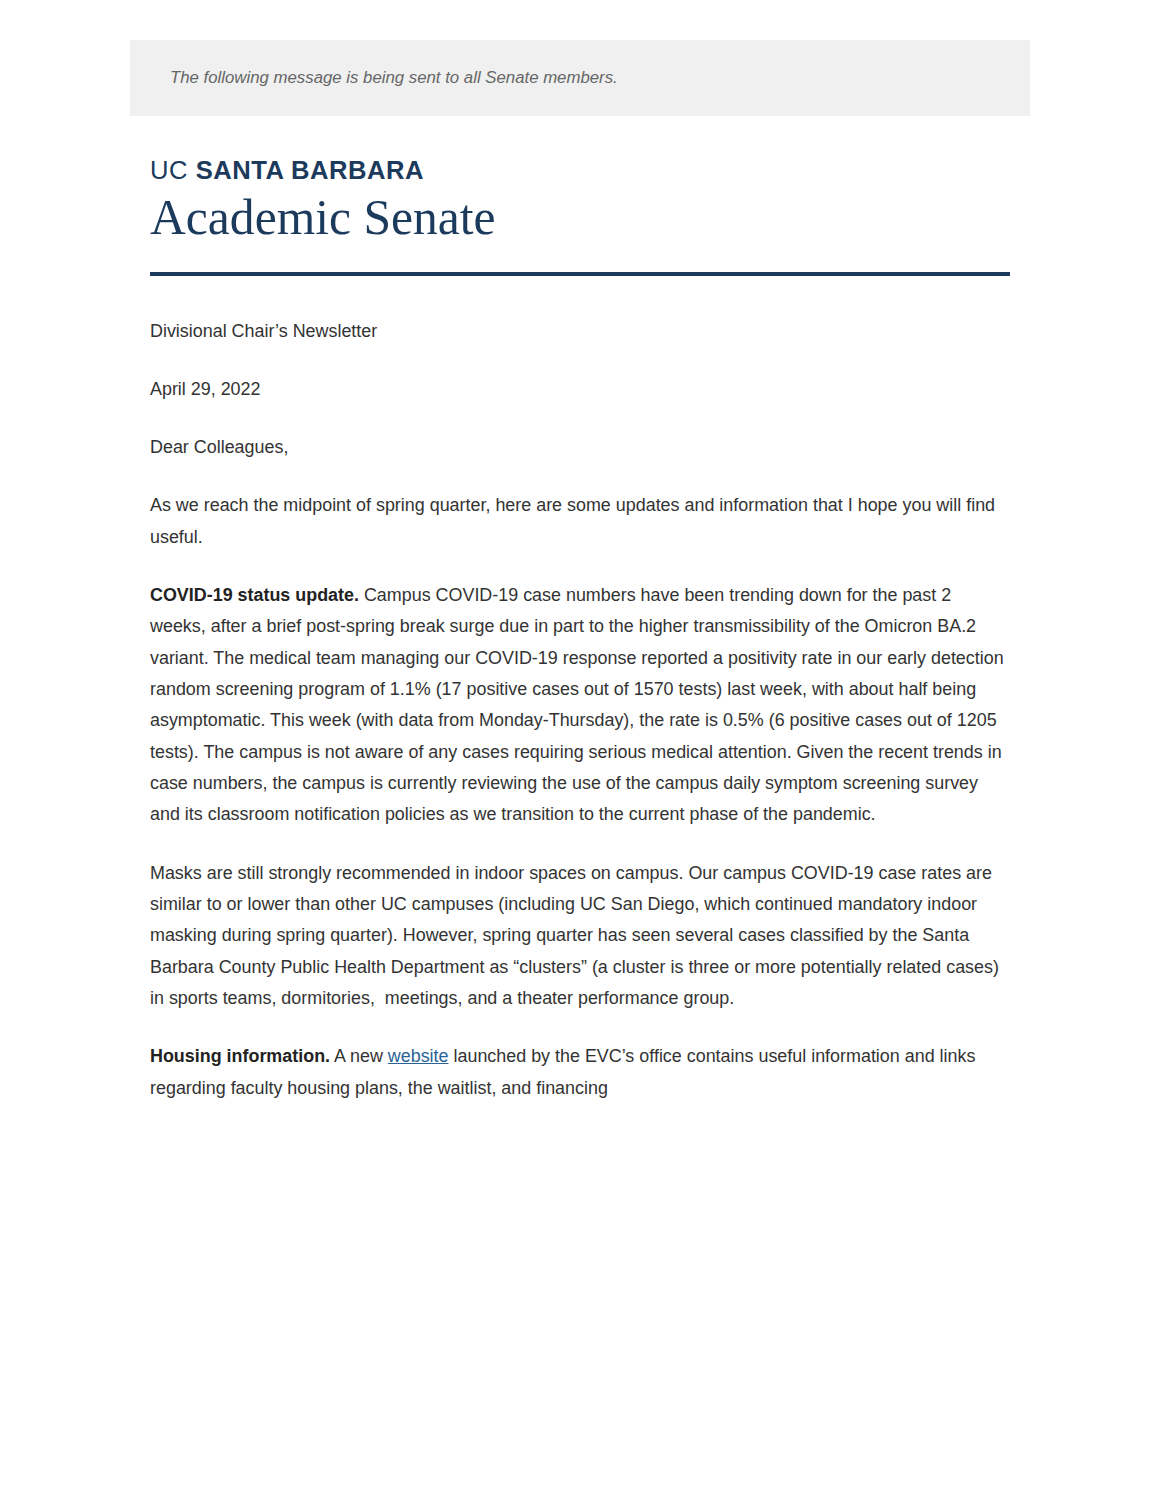The following message is being sent to all Senate members.
UC SANTA BARBARA
Academic Senate
Divisional Chair’s Newsletter
April 29, 2022
Dear Colleagues,
As we reach the midpoint of spring quarter, here are some updates and information that I hope you will find useful.
COVID-19 status update. Campus COVID-19 case numbers have been trending down for the past 2 weeks, after a brief post-spring break surge due in part to the higher transmissibility of the Omicron BA.2 variant. The medical team managing our COVID-19 response reported a positivity rate in our early detection random screening program of 1.1% (17 positive cases out of 1570 tests) last week, with about half being asymptomatic. This week (with data from Monday-Thursday), the rate is 0.5% (6 positive cases out of 1205 tests). The campus is not aware of any cases requiring serious medical attention. Given the recent trends in case numbers, the campus is currently reviewing the use of the campus daily symptom screening survey and its classroom notification policies as we transition to the current phase of the pandemic.
Masks are still strongly recommended in indoor spaces on campus. Our campus COVID-19 case rates are similar to or lower than other UC campuses (including UC San Diego, which continued mandatory indoor masking during spring quarter). However, spring quarter has seen several cases classified by the Santa Barbara County Public Health Department as “clusters” (a cluster is three or more potentially related cases) in sports teams, dormitories, meetings, and a theater performance group.
Housing information. A new website launched by the EVC’s office contains useful information and links regarding faculty housing plans, the waitlist, and financing